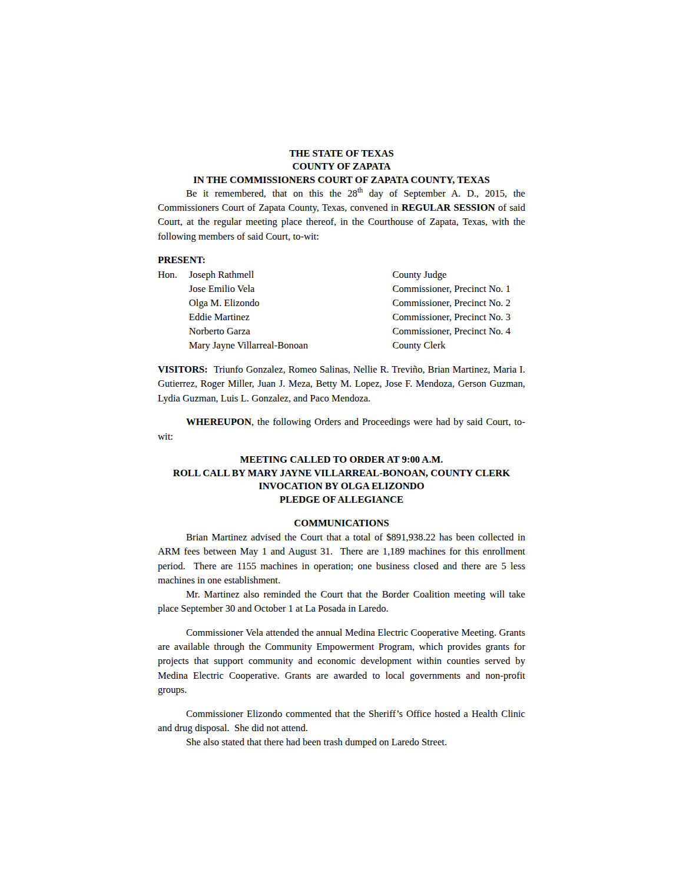The State of Texas County of Zapata In the Commissioners Court of Zapata County, Texas
Be it remembered, that on this the 28th day of September A. D., 2015, the Commissioners Court of Zapata County, Texas, convened in REGULAR SESSION of said Court, at the regular meeting place thereof, in the Courthouse of Zapata, Texas, with the following members of said Court, to-wit:
PRESENT:
| Hon. | Joseph Rathmell | County Judge |
| | Jose Emilio Vela | Commissioner, Precinct No. 1 |
| | Olga M. Elizondo | Commissioner, Precinct No. 2 |
| | Eddie Martinez | Commissioner, Precinct No. 3 |
| | Norberto Garza | Commissioner, Precinct No. 4 |
| | Mary Jayne Villarreal-Bonoan | County Clerk |
VISITORS: Triunfo Gonzalez, Romeo Salinas, Nellie R. Treviño, Brian Martinez, Maria I. Gutierrez, Roger Miller, Juan J. Meza, Betty M. Lopez, Jose F. Mendoza, Gerson Guzman, Lydia Guzman, Luis L. Gonzalez, and Paco Mendoza.
WHEREUPON, the following Orders and Proceedings were had by said Court, to-wit:
Meeting called to order at 9:00 a.m. Roll call by Mary Jayne Villarreal-Bonoan, County Clerk Invocation by Olga Elizondo Pledge of Allegiance
Communications
Brian Martinez advised the Court that a total of $891,938.22 has been collected in ARM fees between May 1 and August 31. There are 1,189 machines for this enrollment period. There are 1155 machines in operation; one business closed and there are 5 less machines in one establishment.
Mr. Martinez also reminded the Court that the Border Coalition meeting will take place September 30 and October 1 at La Posada in Laredo.
Commissioner Vela attended the annual Medina Electric Cooperative Meeting. Grants are available through the Community Empowerment Program, which provides grants for projects that support community and economic development within counties served by Medina Electric Cooperative. Grants are awarded to local governments and non-profit groups.
Commissioner Elizondo commented that the Sheriff’s Office hosted a Health Clinic and drug disposal. She did not attend.
She also stated that there had been trash dumped on Laredo Street.